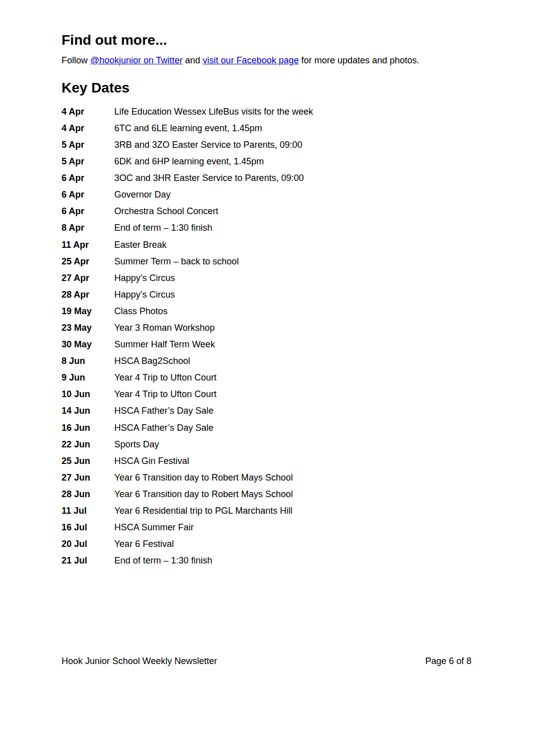Find out more...
Follow @hookjunior on Twitter and visit our Facebook page for more updates and photos.
Key Dates
| 4 Apr | Life Education Wessex LifeBus visits for the week |
| 4 Apr | 6TC and 6LE learning event, 1.45pm |
| 5 Apr | 3RB and 3ZO Easter Service to Parents, 09:00 |
| 5 Apr | 6DK and 6HP learning event, 1.45pm |
| 6 Apr | 3OC and 3HR Easter Service to Parents, 09:00 |
| 6 Apr | Governor Day |
| 6 Apr | Orchestra School Concert |
| 8 Apr | End of term – 1:30 finish |
| 11 Apr | Easter Break |
| 25 Apr | Summer Term – back to school |
| 27 Apr | Happy’s Circus |
| 28 Apr | Happy’s Circus |
| 19 May | Class Photos |
| 23 May | Year 3 Roman Workshop |
| 30 May | Summer Half Term Week |
| 8 Jun | HSCA Bag2School |
| 9 Jun | Year 4 Trip to Ufton Court |
| 10 Jun | Year 4 Trip to Ufton Court |
| 14 Jun | HSCA Father’s Day Sale |
| 16 Jun | HSCA Father’s Day Sale |
| 22 Jun | Sports Day |
| 25 Jun | HSCA Gin Festival |
| 27 Jun | Year 6 Transition day to Robert Mays School |
| 28 Jun | Year 6 Transition day to Robert Mays School |
| 11 Jul | Year 6 Residential trip to PGL Marchants Hill |
| 16 Jul | HSCA Summer Fair |
| 20 Jul | Year 6 Festival |
| 21 Jul | End of term – 1:30 finish |
Hook Junior School Weekly Newsletter Page 6 of 8